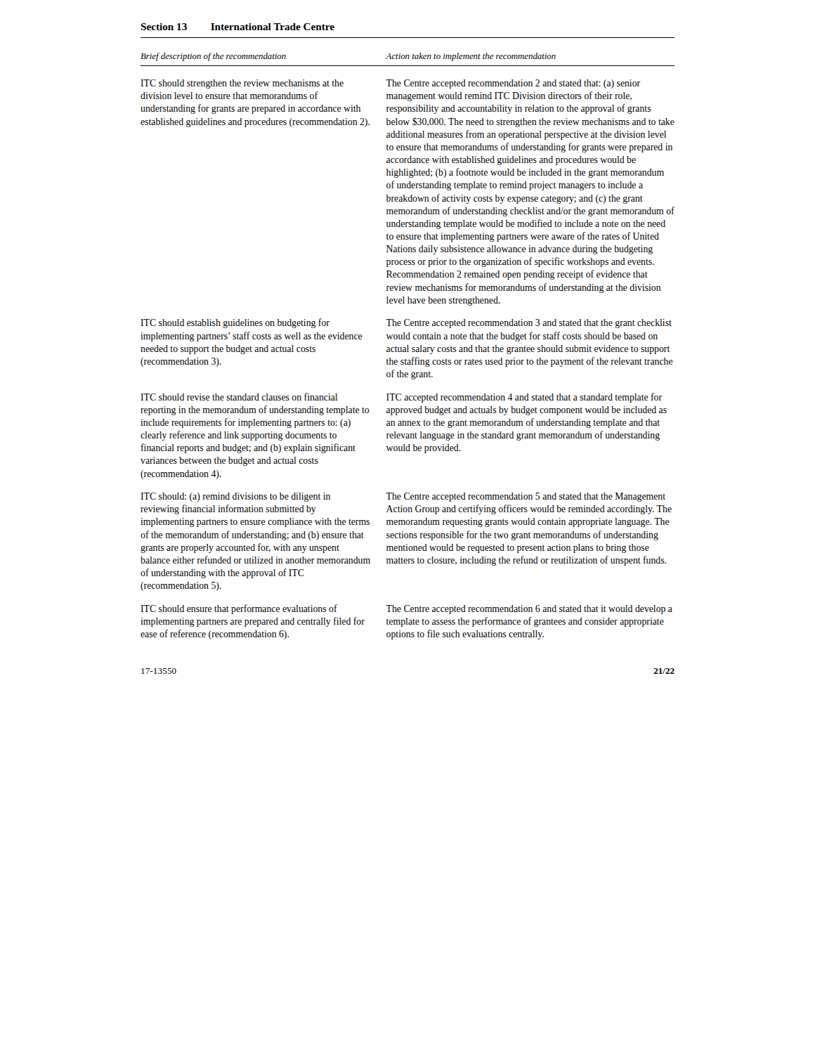Section 13 International Trade Centre
| Brief description of the recommendation | Action taken to implement the recommendation |
| --- | --- |
| ITC should strengthen the review mechanisms at the division level to ensure that memorandums of understanding for grants are prepared in accordance with established guidelines and procedures (recommendation 2). | The Centre accepted recommendation 2 and stated that: (a) senior management would remind ITC Division directors of their role, responsibility and accountability in relation to the approval of grants below $30,000. The need to strengthen the review mechanisms and to take additional measures from an operational perspective at the division level to ensure that memorandums of understanding for grants were prepared in accordance with established guidelines and procedures would be highlighted; (b) a footnote would be included in the grant memorandum of understanding template to remind project managers to include a breakdown of activity costs by expense category; and (c) the grant memorandum of understanding checklist and/or the grant memorandum of understanding template would be modified to include a note on the need to ensure that implementing partners were aware of the rates of United Nations daily subsistence allowance in advance during the budgeting process or prior to the organization of specific workshops and events. Recommendation 2 remained open pending receipt of evidence that review mechanisms for memorandums of understanding at the division level have been strengthened. |
| ITC should establish guidelines on budgeting for implementing partners’ staff costs as well as the evidence needed to support the budget and actual costs (recommendation 3). | The Centre accepted recommendation 3 and stated that the grant checklist would contain a note that the budget for staff costs should be based on actual salary costs and that the grantee should submit evidence to support the staffing costs or rates used prior to the payment of the relevant tranche of the grant. |
| ITC should revise the standard clauses on financial reporting in the memorandum of understanding template to include requirements for implementing partners to: (a) clearly reference and link supporting documents to financial reports and budget; and (b) explain significant variances between the budget and actual costs (recommendation 4). | ITC accepted recommendation 4 and stated that a standard template for approved budget and actuals by budget component would be included as an annex to the grant memorandum of understanding template and that relevant language in the standard grant memorandum of understanding would be provided. |
| ITC should: (a) remind divisions to be diligent in reviewing financial information submitted by implementing partners to ensure compliance with the terms of the memorandum of understanding; and (b) ensure that grants are properly accounted for, with any unspent balance either refunded or utilized in another memorandum of understanding with the approval of ITC (recommendation 5). | The Centre accepted recommendation 5 and stated that the Management Action Group and certifying officers would be reminded accordingly. The memorandum requesting grants would contain appropriate language. The sections responsible for the two grant memorandums of understanding mentioned would be requested to present action plans to bring those matters to closure, including the refund or reutilization of unspent funds. |
| ITC should ensure that performance evaluations of implementing partners are prepared and centrally filed for ease of reference (recommendation 6). | The Centre accepted recommendation 6 and stated that it would develop a template to assess the performance of grantees and consider appropriate options to file such evaluations centrally. |
17-13550 21/22